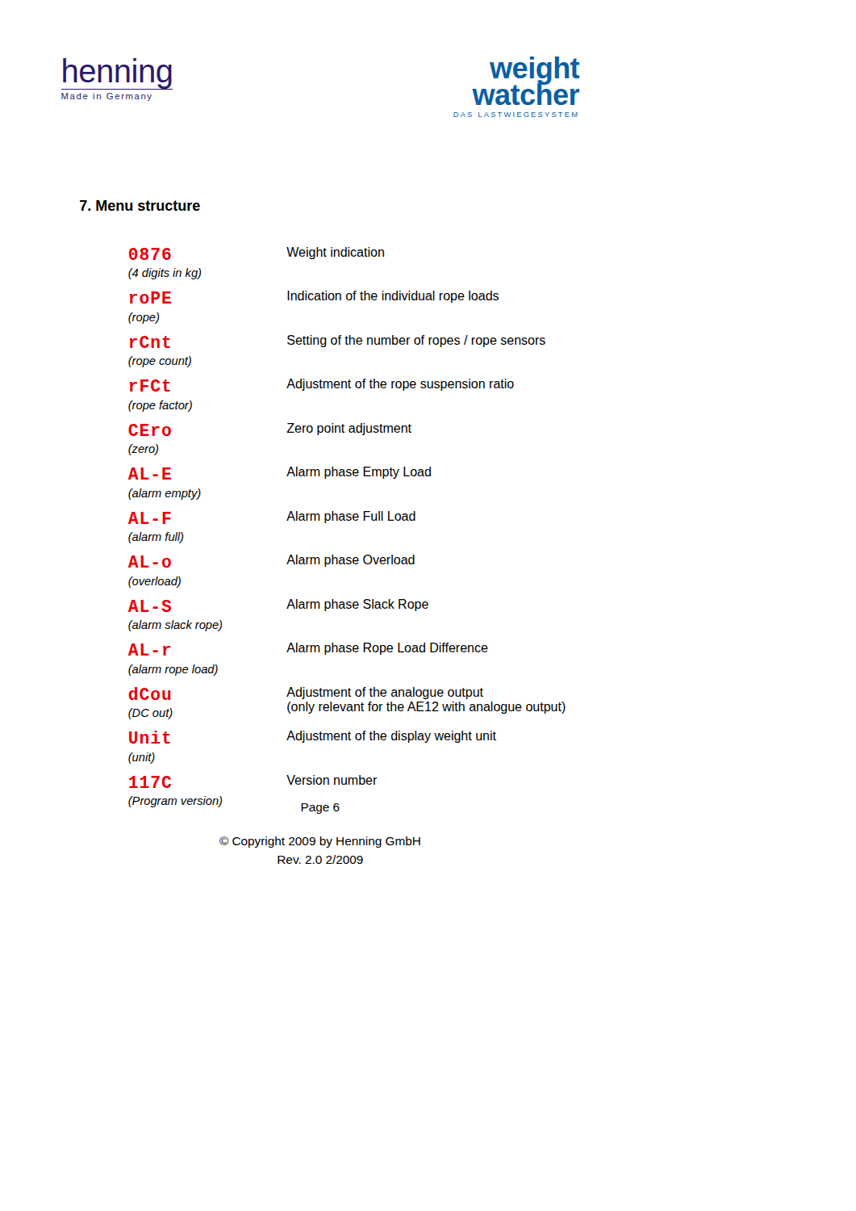henning
Made in Germany
weight
watcher
DAS LASTWIEGESYSTEM
7. Menu structure
| 0876 (4 digits in kg) | Weight indication |
| roPE (rope) | Indication of the individual rope loads |
| rCnt (rope count) | Setting of the number of ropes / rope sensors |
| rFCt (rope factor) | Adjustment of the rope suspension ratio |
| CEro (zero) | Zero point adjustment |
| AL-E (alarm empty) | Alarm phase Empty Load |
| AL-F (alarm full) | Alarm phase Full Load |
| AL-o (overload) | Alarm phase Overload |
| AL-S (alarm slack rope) | Alarm phase Slack Rope |
| AL-r (alarm rope load) | Alarm phase Rope Load Difference |
| dCou (DC out) | Adjustment of the analogue output (only relevant for the AE12 with analogue output) |
| Unit (unit) | Adjustment of the display weight unit |
| 117C (Program version) | Version number |
Page 6
© Copyright 2009 by Henning GmbH
Rev. 2.0 2/2009